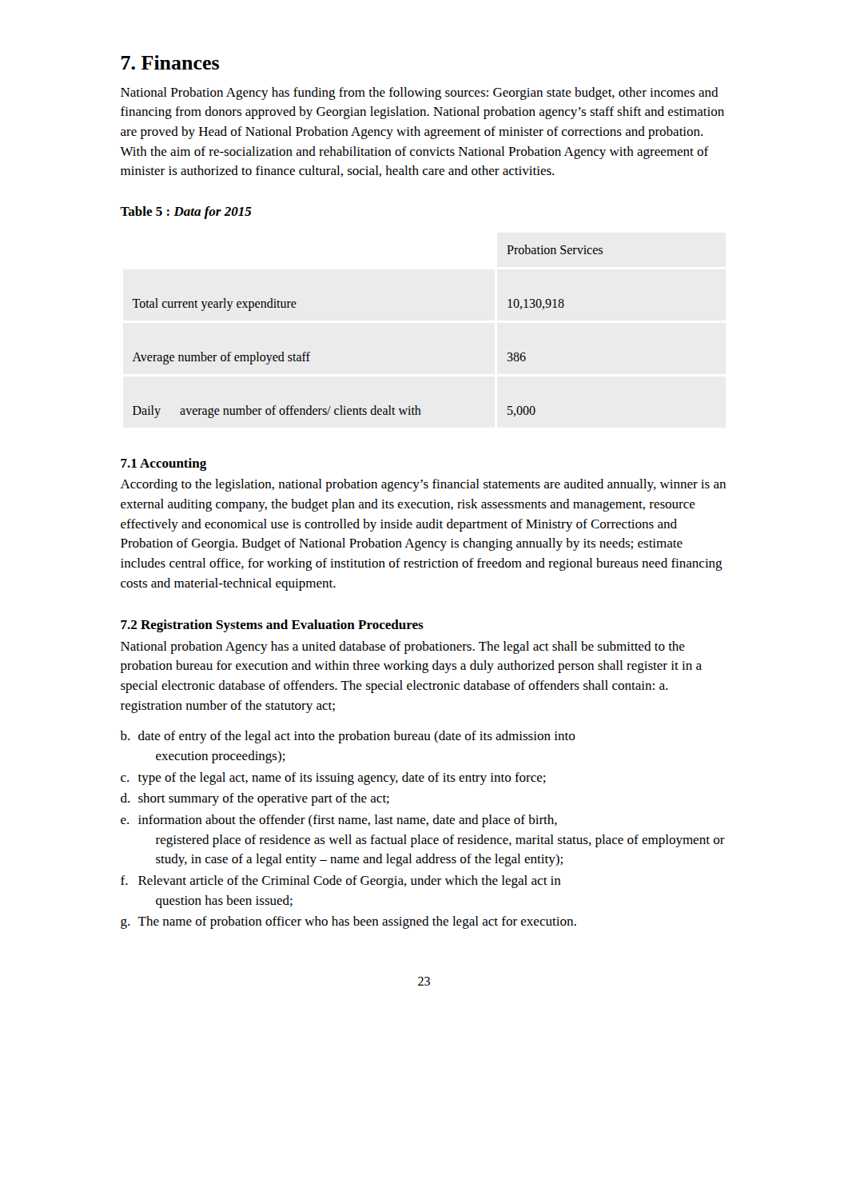7. Finances
National Probation Agency has funding from the following sources: Georgian state budget, other incomes and financing from donors approved by Georgian legislation. National probation agency’s staff shift and estimation are proved by Head of National Probation Agency with agreement of minister of corrections and probation. With the aim of re-socialization and rehabilitation of convicts National Probation Agency with agreement of minister is authorized to finance cultural, social, health care and other activities.
Table 5 : Data for 2015
| | Probation Services |
| Total current yearly expenditure | 10,130,918 |
| Average number of employed staff | 386 |
| Daily average number of offenders/ clients dealt with | 5,000 |
7.1 Accounting
According to the legislation, national probation agency’s financial statements are audited annually, winner is an external auditing company, the budget plan and its execution, risk assessments and management, resource effectively and economical use is controlled by inside audit department of Ministry of Corrections and Probation of Georgia. Budget of National Probation Agency is changing annually by its needs; estimate includes central office, for working of institution of restriction of freedom and regional bureaus need financing costs and material-technical equipment.
7.2 Registration Systems and Evaluation Procedures
National probation Agency has a united database of probationers. The legal act shall be submitted to the probation bureau for execution and within three working days a duly authorized person shall register it in a special electronic database of offenders. The special electronic database of offenders shall contain: a. registration number of the statutory act;
b. date of entry of the legal act into the probation bureau (date of its admission intoexecution proceedings);
c. type of the legal act, name of its issuing agency, date of its entry into force;
d. short summary of the operative part of the act;
e. information about the offender (first name, last name, date and place of birth,registered place of residence as well as factual place of residence, marital status, place of employment or study, in case of a legal entity – name and legal address of the legal entity);
f. Relevant article of the Criminal Code of Georgia, under which the legal act inquestion has been issued;
g. The name of probation officer who has been assigned the legal act for execution.
23